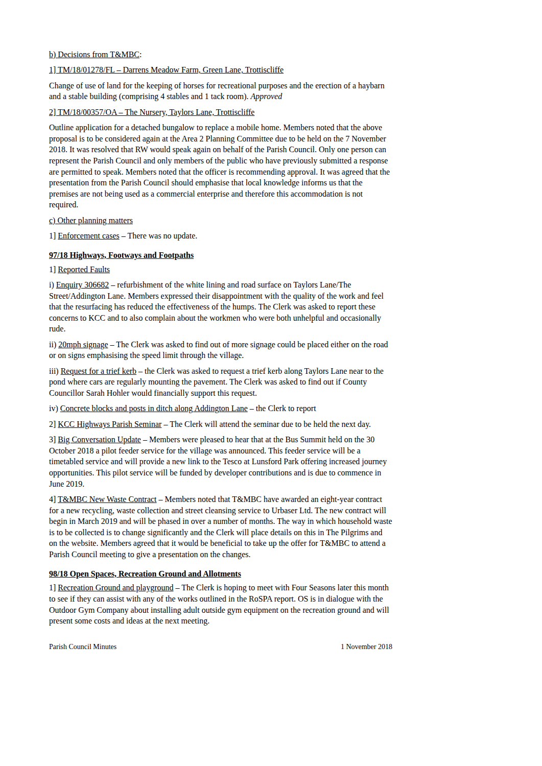b) Decisions from T&MBC:
1] TM/18/01278/FL – Darrens Meadow Farm, Green Lane, Trottiscliffe
Change of use of land for the keeping of horses for recreational purposes and the erection of a haybarn and a stable building (comprising 4 stables and 1 tack room). Approved
2] TM/18/00357/OA – The Nursery, Taylors Lane, Trottiscliffe
Outline application for a detached bungalow to replace a mobile home. Members noted that the above proposal is to be considered again at the Area 2 Planning Committee due to be held on the 7 November 2018. It was resolved that RW would speak again on behalf of the Parish Council. Only one person can represent the Parish Council and only members of the public who have previously submitted a response are permitted to speak. Members noted that the officer is recommending approval. It was agreed that the presentation from the Parish Council should emphasise that local knowledge informs us that the premises are not being used as a commercial enterprise and therefore this accommodation is not required.
c) Other planning matters
1] Enforcement cases – There was no update.
97/18 Highways, Footways and Footpaths
1] Reported Faults
i) Enquiry 306682 – refurbishment of the white lining and road surface on Taylors Lane/The Street/Addington Lane. Members expressed their disappointment with the quality of the work and feel that the resurfacing has reduced the effectiveness of the humps. The Clerk was asked to report these concerns to KCC and to also complain about the workmen who were both unhelpful and occasionally rude.
ii) 20mph signage – The Clerk was asked to find out of more signage could be placed either on the road or on signs emphasising the speed limit through the village.
iii) Request for a trief kerb – the Clerk was asked to request a trief kerb along Taylors Lane near to the pond where cars are regularly mounting the pavement. The Clerk was asked to find out if County Councillor Sarah Hohler would financially support this request.
iv) Concrete blocks and posts in ditch along Addington Lane – the Clerk to report
2] KCC Highways Parish Seminar – The Clerk will attend the seminar due to be held the next day.
3] Big Conversation Update – Members were pleased to hear that at the Bus Summit held on the 30 October 2018 a pilot feeder service for the village was announced. This feeder service will be a timetabled service and will provide a new link to the Tesco at Lunsford Park offering increased journey opportunities. This pilot service will be funded by developer contributions and is due to commence in June 2019.
4] T&MBC New Waste Contract – Members noted that T&MBC have awarded an eight-year contract for a new recycling, waste collection and street cleansing service to Urbaser Ltd. The new contract will begin in March 2019 and will be phased in over a number of months. The way in which household waste is to be collected is to change significantly and the Clerk will place details on this in The Pilgrims and on the website. Members agreed that it would be beneficial to take up the offer for T&MBC to attend a Parish Council meeting to give a presentation on the changes.
98/18 Open Spaces, Recreation Ground and Allotments
1] Recreation Ground and playground – The Clerk is hoping to meet with Four Seasons later this month to see if they can assist with any of the works outlined in the RoSPA report. OS is in dialogue with the Outdoor Gym Company about installing adult outside gym equipment on the recreation ground and will present some costs and ideas at the next meeting.
Parish Council Minutes 1 November 2018